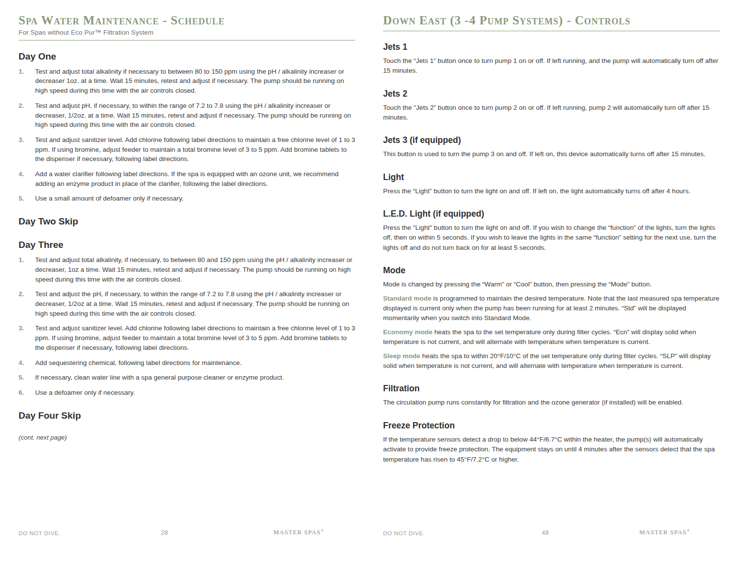Spa Water Maintenance - Schedule
For Spas without Eco Pur™ Filtration System
Day One
Test and adjust total alkalinity if necessary to between 80 to 150 ppm using the pH / alkalinity increaser or decreaser 1oz. at a time. Wait 15 minutes, retest and adjust if necessary. The pump should be running on high speed during this time with the air controls closed.
Test and adjust pH, if necessary, to within the range of 7.2 to 7.8 using the pH / alkalinity increaser or decreaser, 1/2oz. at a time. Wait 15 minutes, retest and adjust if necessary. The pump should be running on high speed during this time with the air controls closed.
Test and adjust sanitizer level. Add chlorine following label directions to maintain a free chlorine level of 1 to 3 ppm. If using bromine, adjust feeder to maintain a total bromine level of 3 to 5 ppm. Add bromine tablets to the dispenser if necessary, following label directions.
Add a water clarifier following label directions. If the spa is equipped with an ozone unit, we recommend adding an enzyme product in place of the clarifier, following the label directions.
Use a small amount of defoamer only if necessary.
Day Two Skip
Day Three
Test and adjust total alkalinity, if necessary, to between 80 and 150 ppm using the pH / alkalinity increaser or decreaser, 1oz a time. Wait 15 minutes, retest and adjust if necessary. The pump should be running on high speed during this time with the air controls closed.
Test and adjust the pH, if necessary, to within the range of 7.2 to 7.8 using the pH / alkalinity increaser or decreaser, 1/2oz at a time. Wait 15 minutes, retest and adjust if necessary. The pump should be running on high speed during this time with the air controls closed.
Test and adjust sanitizer level. Add chlorine following label directions to maintain a free chlorine level of 1 to 3 ppm. If using bromine, adjust feeder to maintain a total bromine level of 3 to 5 ppm. Add bromine tablets to the dispenser if necessary, following label directions.
Add sequestering chemical, following label directions for maintenance.
If necessary, clean water line with a spa general purpose cleaner or enzyme product.
Use a defoamer only if necessary.
Day Four Skip
(cont. next page)
Down East (3 -4 Pump Systems) - Controls
Jets 1
Touch the “Jets 1” button once to turn pump 1 on or off. If left running, and the pump will automatically turn off after 15 minutes.
Jets 2
Touch the "Jets 2” button once to turn pump 2 on or off. If left running, pump 2 will automatically turn off after 15 minutes.
Jets 3 (if equipped)
This button is used to turn the pump 3 on and off. If left on, this device automatically turns off after 15 minutes.
Light
Press the “Light” button to turn the light on and off. If left on, the light automatically turns off after 4 hours.
L.E.D. Light (if equipped)
Press the "Light" button to turn the light on and off. If you wish to change the “function” of the lights, turn the lights off, then on within 5 seconds. If you wish to leave the lights in the same “function” setting for the next use, turn the lights off and do not turn back on for at least 5 seconds.
Mode
Mode is changed by pressing the “Warm” or “Cool” button, then pressing the “Mode” button.
Standard mode is programmed to maintain the desired temperature. Note that the last measured spa temperature displayed is current only when the pump has been running for at least 2 minutes. “Std” will be displayed momentarily when you switch into Standard Mode.
Economy mode heats the spa to the set temperature only during filter cycles. “Ecn” will display solid when temperature is not current, and will alternate with temperature when temperature is current.
Sleep mode heats the spa to within 20°F/10°C of the set temperature only during filter cycles. “SLP” will display solid when temperature is not current, and will alternate with temperature when temperature is current.
Filtration
The circulation pump runs constantly for filtration and the ozone generator (if installed) will be enabled.
Freeze Protection
If the temperature sensors detect a drop to below 44°F/6.7°C within the heater, the pump(s) will automatically activate to provide freeze protection. The equipment stays on until 4 minutes after the sensors detect that the spa temperature has risen to 45°F/7.2°C or higher.
Do not dive.
28
Master Spas®
Do not dive.
49
Master Spas®